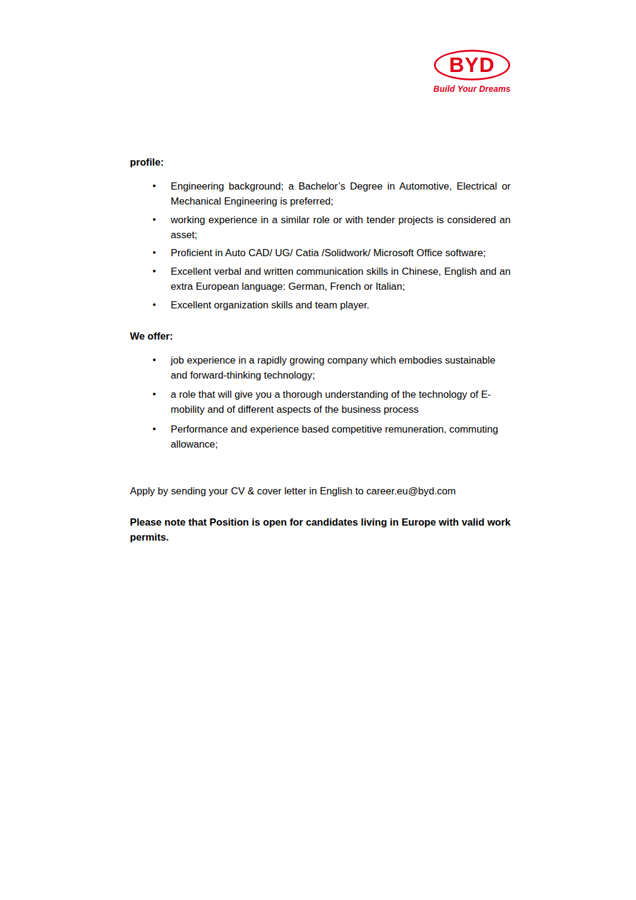BYD
Build Your Dreams
profile:
Engineering background; a Bachelor’s Degree in Automotive, Electrical or Mechanical Engineering is preferred;
working experience in a similar role or with tender projects is considered an asset;
Proficient in Auto CAD/ UG/ Catia /Solidwork/ Microsoft Office software;
Excellent verbal and written communication skills in Chinese, English and an extra European language: German, French or Italian;
Excellent organization skills and team player.
We offer:
job experience in a rapidly growing company which embodies sustainable and forward-thinking technology;
a role that will give you a thorough understanding of the technology of E-mobility and of different aspects of the business process
Performance and experience based competitive remuneration, commuting allowance;
Apply by sending your CV & cover letter in English to career.eu@byd.com
Please note that Position is open for candidates living in Europe with valid work permits.